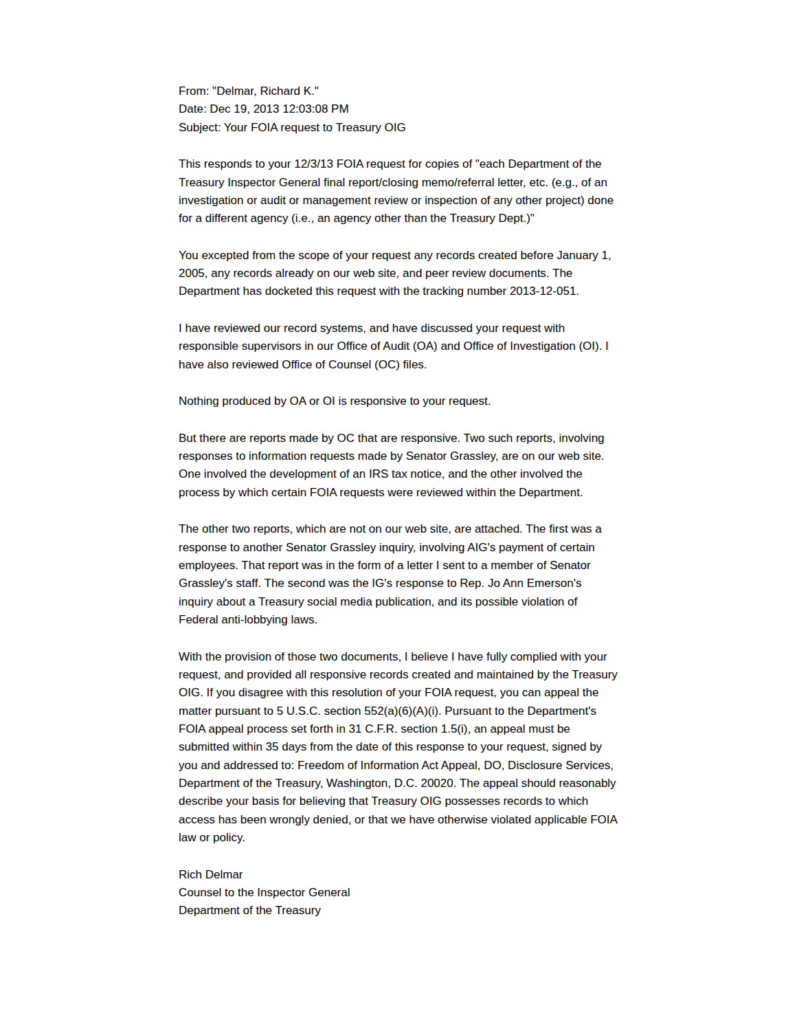From: "Delmar, Richard K."
Date: Dec 19, 2013 12:03:08 PM
Subject: Your FOIA request to Treasury OIG
This responds to your 12/3/13 FOIA request for copies of "each Department of the Treasury Inspector General final report/closing memo/referral letter, etc. (e.g., of an investigation or audit or management review or inspection of any other project) done for a different agency (i.e., an agency other than the Treasury Dept.)"
You excepted from the scope of your request any records created before January 1, 2005, any records already on our web site, and peer review documents. The Department has docketed this request with the tracking number 2013-12-051.
I have reviewed our record systems, and have discussed your request with responsible supervisors in our Office of Audit (OA) and Office of Investigation (OI). I have also reviewed Office of Counsel (OC) files.
Nothing produced by OA or OI is responsive to your request.
But there are reports made by OC that are responsive. Two such reports, involving responses to information requests made by Senator Grassley, are on our web site. One involved the development of an IRS tax notice, and the other involved the process by which certain FOIA requests were reviewed within the Department.
The other two reports, which are not on our web site, are attached. The first was a response to another Senator Grassley inquiry, involving AIG's payment of certain employees. That report was in the form of a letter I sent to a member of Senator Grassley's staff. The second was the IG's response to Rep. Jo Ann Emerson's inquiry about a Treasury social media publication, and its possible violation of Federal anti-lobbying laws.
With the provision of those two documents, I believe I have fully complied with your request, and provided all responsive records created and maintained by the Treasury OIG. If you disagree with this resolution of your FOIA request, you can appeal the matter pursuant to 5 U.S.C. section 552(a)(6)(A)(i). Pursuant to the Department's FOIA appeal process set forth in 31 C.F.R. section 1.5(i), an appeal must be submitted within 35 days from the date of this response to your request, signed by you and addressed to: Freedom of Information Act Appeal, DO, Disclosure Services, Department of the Treasury, Washington, D.C. 20020. The appeal should reasonably describe your basis for believing that Treasury OIG possesses records to which access has been wrongly denied, or that we have otherwise violated applicable FOIA law or policy.
Rich Delmar
Counsel to the Inspector General
Department of the Treasury